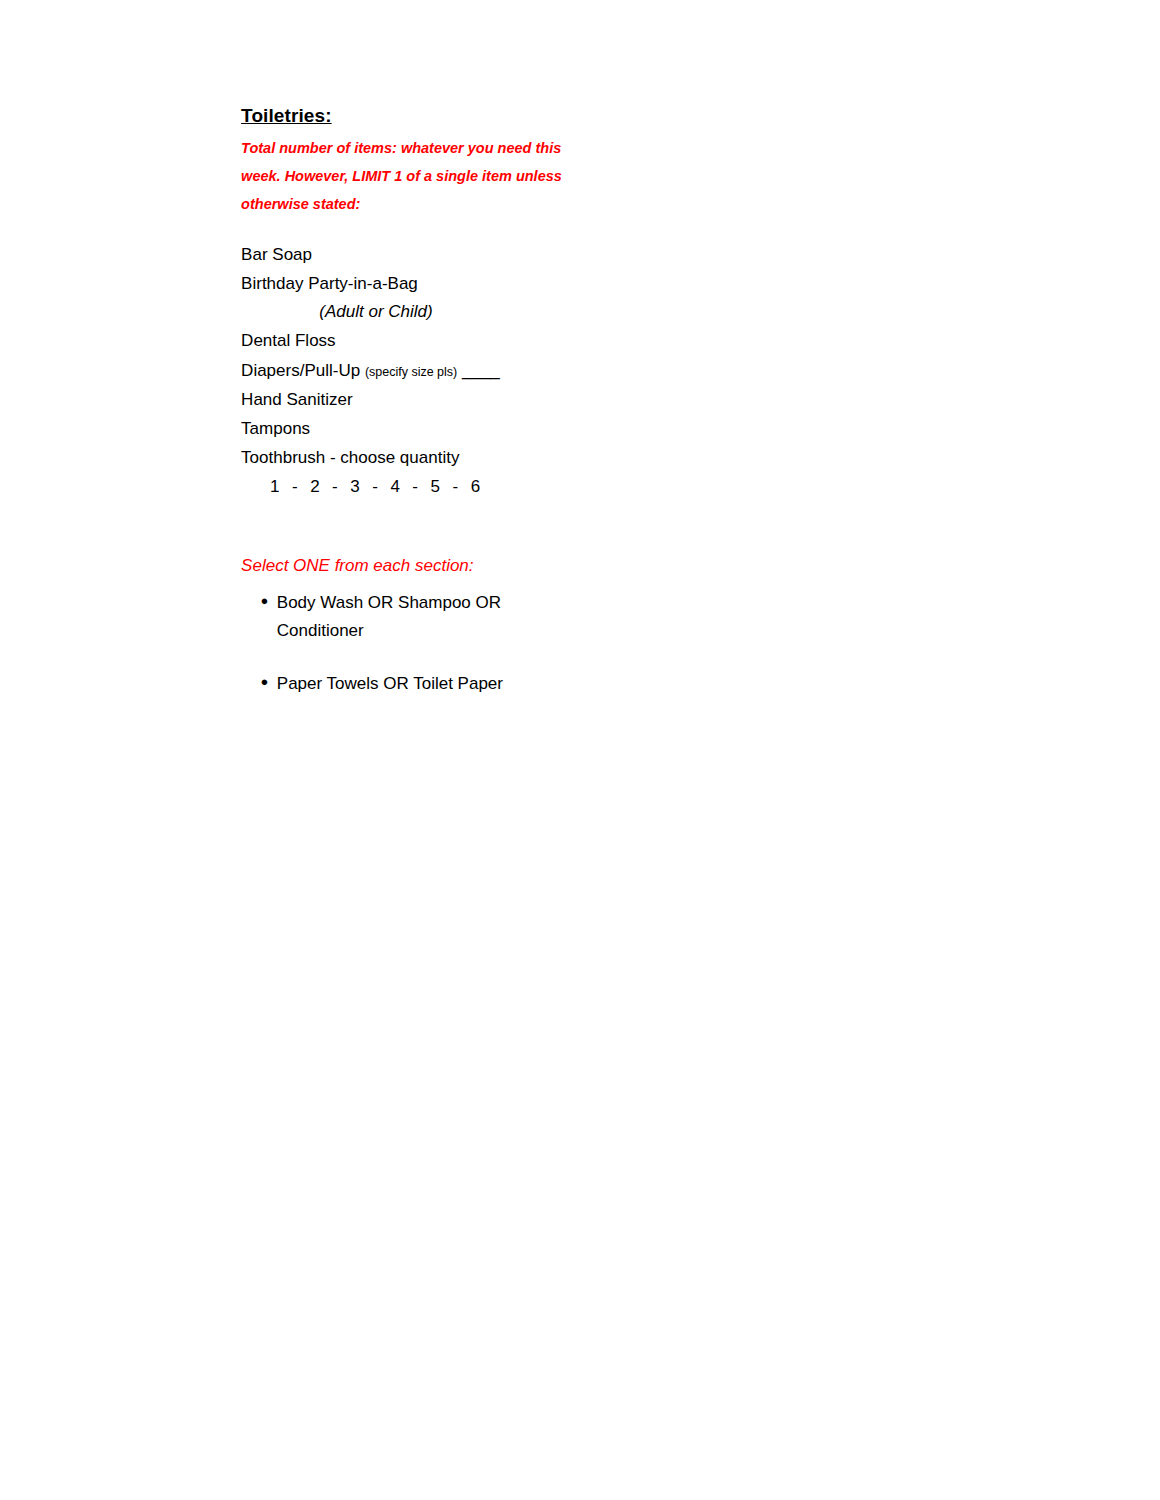Toiletries:
Total number of items: whatever you need this week. However, LIMIT 1 of a single item unless otherwise stated:
Bar Soap
Birthday Party-in-a-Bag (Adult or Child)
Dental Floss
Diapers/Pull-Up (specify size pls) ____
Hand Sanitizer
Tampons
Toothbrush - choose quantity
1 - 2 - 3 - 4 - 5 - 6
Select ONE from each section:
Body Wash OR Shampoo OR Conditioner
Paper Towels OR Toilet Paper